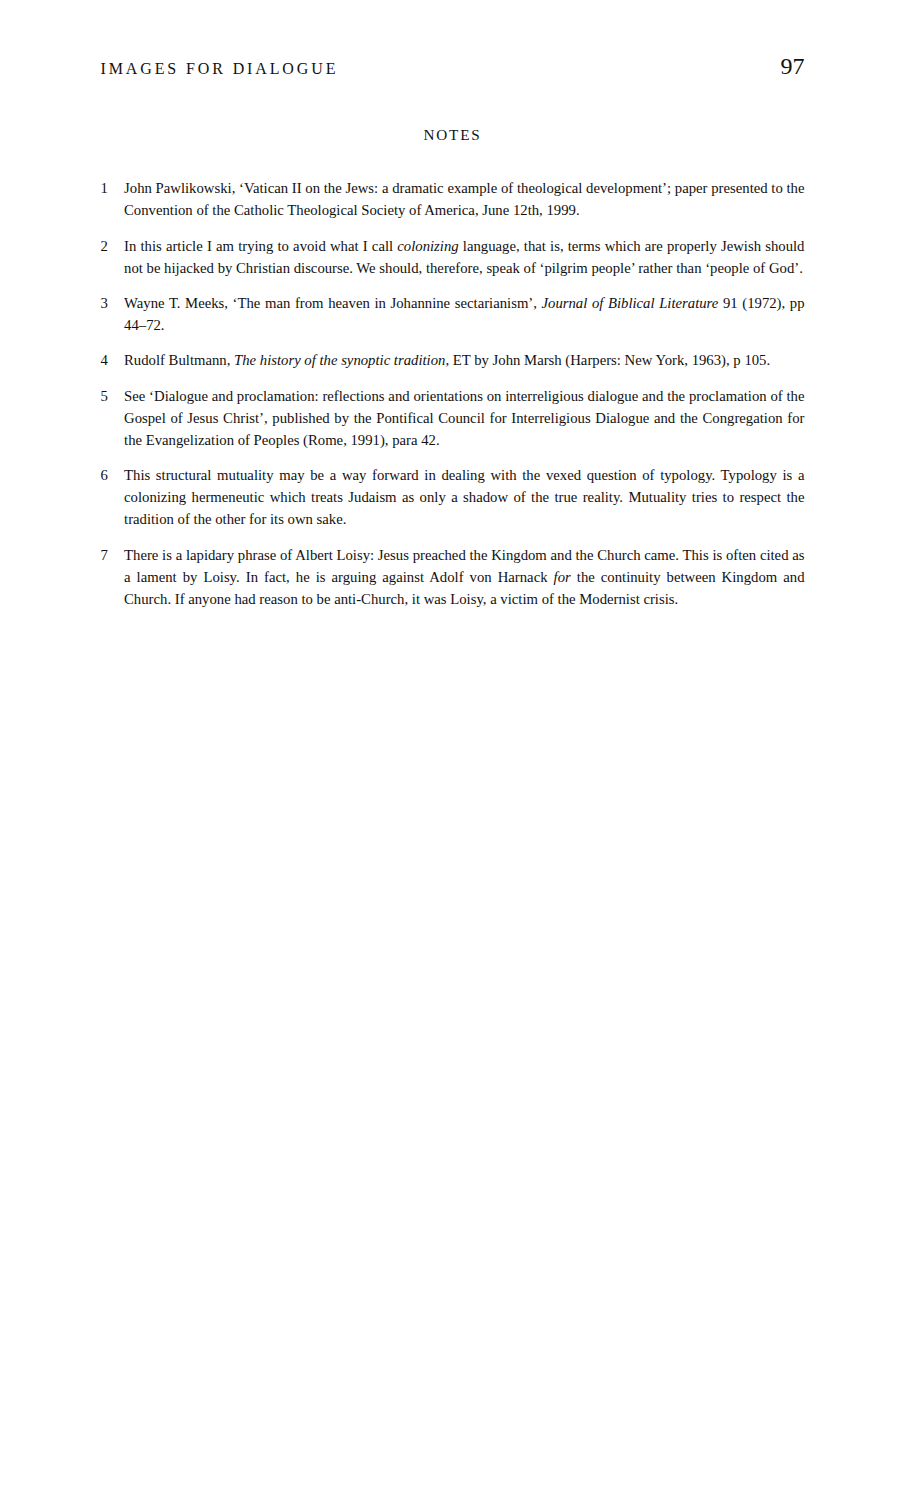Images for Dialogue
97
Notes
John Pawlikowski, ‘Vatican II on the Jews: a dramatic example of theological development’; paper presented to the Convention of the Catholic Theological Society of America, June 12th, 1999.
In this article I am trying to avoid what I call colonizing language, that is, terms which are properly Jewish should not be hijacked by Christian discourse. We should, therefore, speak of ‘pilgrim people’ rather than ‘people of God’.
Wayne T. Meeks, ‘The man from heaven in Johannine sectarianism’, Journal of Biblical Literature 91 (1972), pp 44–72.
Rudolf Bultmann, The history of the synoptic tradition, ET by John Marsh (Harpers: New York, 1963), p 105.
See ‘Dialogue and proclamation: reflections and orientations on interreligious dialogue and the proclamation of the Gospel of Jesus Christ’, published by the Pontifical Council for Interreligious Dialogue and the Congregation for the Evangelization of Peoples (Rome, 1991), para 42.
This structural mutuality may be a way forward in dealing with the vexed question of typology. Typology is a colonizing hermeneutic which treats Judaism as only a shadow of the true reality. Mutuality tries to respect the tradition of the other for its own sake.
There is a lapidary phrase of Albert Loisy: Jesus preached the Kingdom and the Church came. This is often cited as a lament by Loisy. In fact, he is arguing against Adolf von Harnack for the continuity between Kingdom and Church. If anyone had reason to be anti-Church, it was Loisy, a victim of the Modernist crisis.